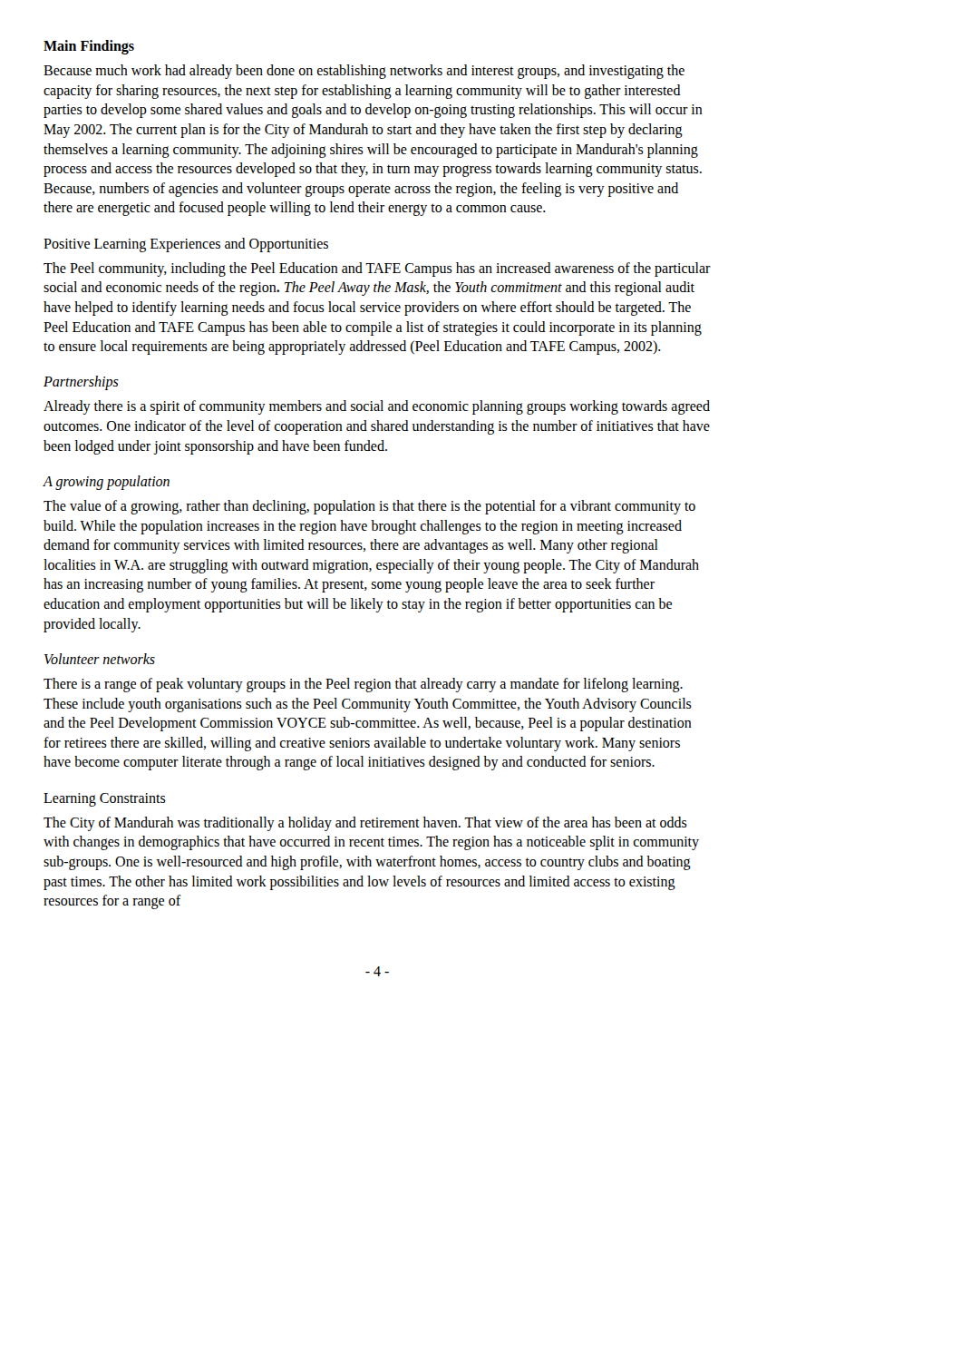Main Findings
Because much work had already been done on establishing networks and interest groups, and investigating the capacity for sharing resources, the next step for establishing a learning community will be to gather interested parties to develop some shared values and goals and to develop on-going trusting relationships. This will occur in May 2002. The current plan is for the City of Mandurah to start and they have taken the first step by declaring themselves a learning community. The adjoining shires will be encouraged to participate in Mandurah's planning process and access the resources developed so that they, in turn may progress towards learning community status. Because, numbers of agencies and volunteer groups operate across the region, the feeling is very positive and there are energetic and focused people willing to lend their energy to a common cause.
Positive Learning Experiences and Opportunities
The Peel community, including the Peel Education and TAFE Campus has an increased awareness of the particular social and economic needs of the region. The Peel Away the Mask, the Youth commitment and this regional audit have helped to identify learning needs and focus local service providers on where effort should be targeted. The Peel Education and TAFE Campus has been able to compile a list of strategies it could incorporate in its planning to ensure local requirements are being appropriately addressed (Peel Education and TAFE Campus, 2002).
Partnerships
Already there is a spirit of community members and social and economic planning groups working towards agreed outcomes. One indicator of the level of cooperation and shared understanding is the number of initiatives that have been lodged under joint sponsorship and have been funded.
A growing population
The value of a growing, rather than declining, population is that there is the potential for a vibrant community to build. While the population increases in the region have brought challenges to the region in meeting increased demand for community services with limited resources, there are advantages as well. Many other regional localities in W.A. are struggling with outward migration, especially of their young people. The City of Mandurah has an increasing number of young families. At present, some young people leave the area to seek further education and employment opportunities but will be likely to stay in the region if better opportunities can be provided locally.
Volunteer networks
There is a range of peak voluntary groups in the Peel region that already carry a mandate for lifelong learning. These include youth organisations such as the Peel Community Youth Committee, the Youth Advisory Councils and the Peel Development Commission VOYCE sub-committee. As well, because, Peel is a popular destination for retirees there are skilled, willing and creative seniors available to undertake voluntary work. Many seniors have become computer literate through a range of local initiatives designed by and conducted for seniors.
Learning Constraints
The City of Mandurah was traditionally a holiday and retirement haven. That view of the area has been at odds with changes in demographics that have occurred in recent times. The region has a noticeable split in community sub-groups. One is well-resourced and high profile, with waterfront homes, access to country clubs and boating past times. The other has limited work possibilities and low levels of resources and limited access to existing resources for a range of
- 4 -